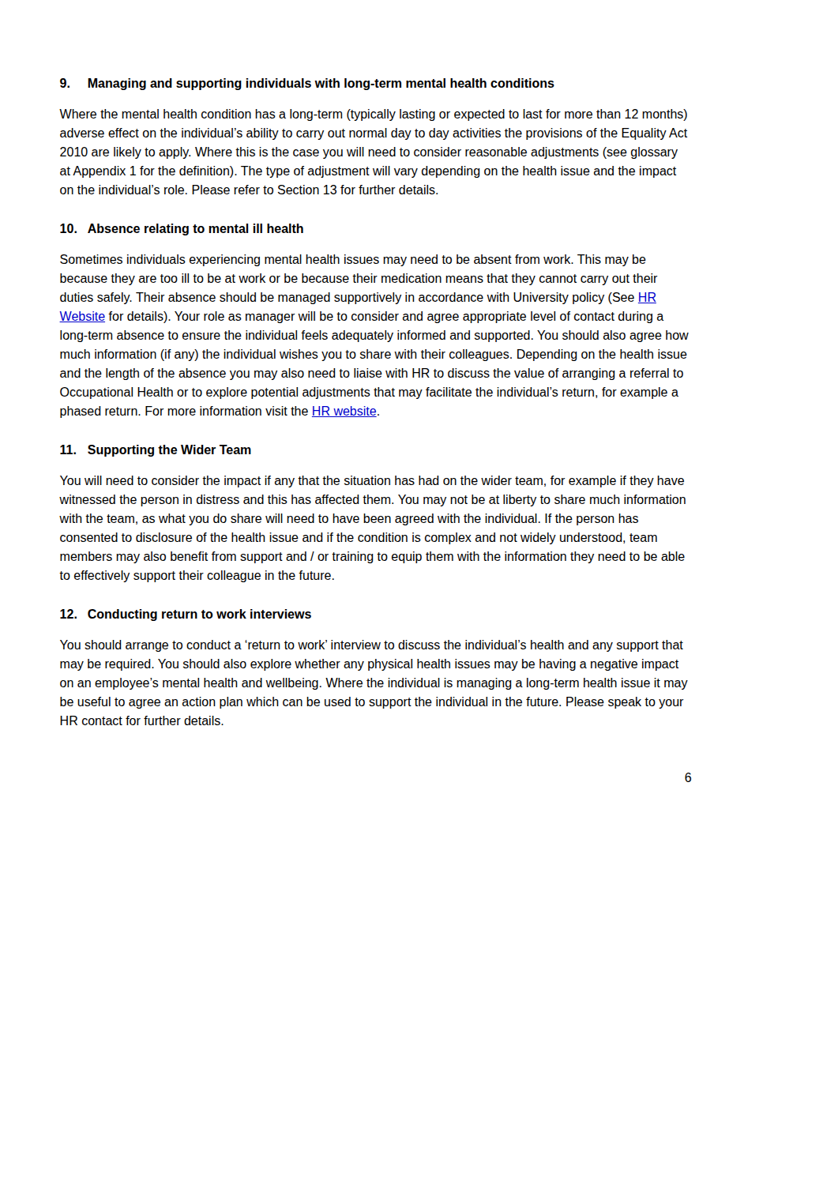9. Managing and supporting individuals with long-term mental health conditions
Where the mental health condition has a long-term (typically lasting or expected to last for more than 12 months) adverse effect on the individual’s ability to carry out normal day to day activities the provisions of the Equality Act 2010 are likely to apply. Where this is the case you will need to consider reasonable adjustments (see glossary at Appendix 1 for the definition). The type of adjustment will vary depending on the health issue and the impact on the individual’s role. Please refer to Section 13 for further details.
10. Absence relating to mental ill health
Sometimes individuals experiencing mental health issues may need to be absent from work. This may be because they are too ill to be at work or be because their medication means that they cannot carry out their duties safely. Their absence should be managed supportively in accordance with University policy (See HR Website for details). Your role as manager will be to consider and agree appropriate level of contact during a long-term absence to ensure the individual feels adequately informed and supported. You should also agree how much information (if any) the individual wishes you to share with their colleagues. Depending on the health issue and the length of the absence you may also need to liaise with HR to discuss the value of arranging a referral to Occupational Health or to explore potential adjustments that may facilitate the individual’s return, for example a phased return. For more information visit the HR website.
11. Supporting the Wider Team
You will need to consider the impact if any that the situation has had on the wider team, for example if they have witnessed the person in distress and this has affected them. You may not be at liberty to share much information with the team, as what you do share will need to have been agreed with the individual. If the person has consented to disclosure of the health issue and if the condition is complex and not widely understood, team members may also benefit from support and / or training to equip them with the information they need to be able to effectively support their colleague in the future.
12. Conducting return to work interviews
You should arrange to conduct a ‘return to work’ interview to discuss the individual’s health and any support that may be required. You should also explore whether any physical health issues may be having a negative impact on an employee’s mental health and wellbeing. Where the individual is managing a long-term health issue it may be useful to agree an action plan which can be used to support the individual in the future. Please speak to your HR contact for further details.
6